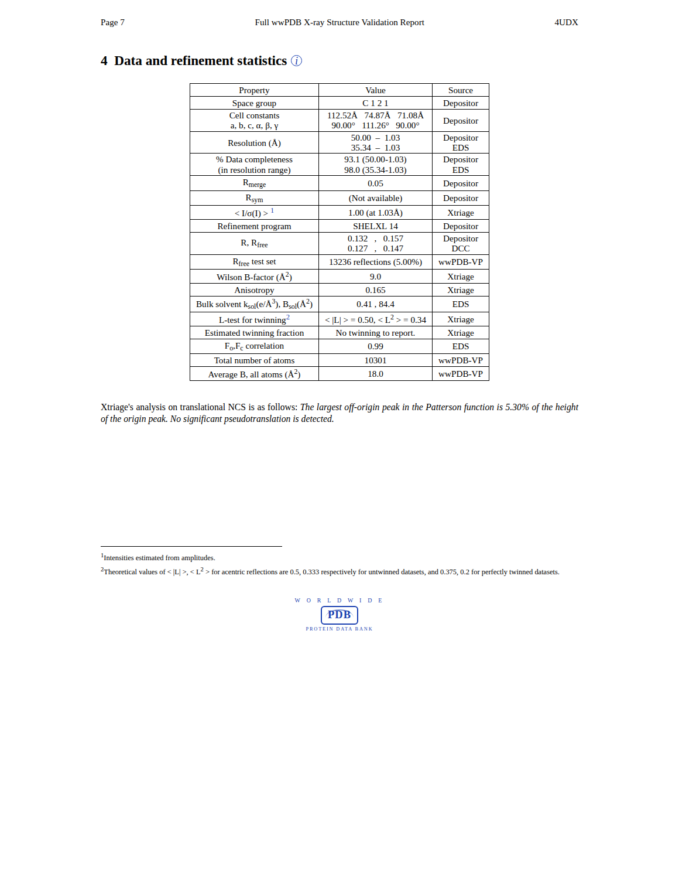Page 7
Full wwPDB X-ray Structure Validation Report
4UDX
4 Data and refinement statisticsi
| Property | Value | Source |
| --- | --- | --- |
| Space group | C 1 2 1 | Depositor |
| Cell constants a, b, c, α, β, γ | 112.52Å 74.87Å 71.08Å 90.00° 111.26° 90.00° | Depositor |
| Resolution (Å) | 50.00 – 1.03 35.34 – 1.03 | Depositor EDS |
| % Data completeness (in resolution range) | 93.1 (50.00-1.03) 98.0 (35.34-1.03) | Depositor EDS |
| R merge | 0.05 | Depositor |
| R sym | (Not available) | Depositor |
| < I/σ(I) > 1 | 1.00 (at 1.03Å) | Xtriage |
| Refinement program | SHELXL 14 | Depositor |
| R, R free | 0.132 , 0.157 0.127 , 0.147 | Depositor DCC |
| R free test set | 13236 reflections (5.00%) | wwPDB-VP |
| Wilson B-factor (Å 2 ) | 9.0 | Xtriage |
| Anisotropy | 0.165 | Xtriage |
| Bulk solvent k sol (e/Å 3 ), B sol (Å 2 ) | 0.41 , 84.4 | EDS |
| L-test for twinning 2 | < /L/ > = 0.50, < L 2 > = 0.34 | Xtriage |
| Estimated twinning fraction | No twinning to report. | Xtriage |
| F o ,F c correlation | 0.99 | EDS |
| Total number of atoms | 10301 | wwPDB-VP |
| Average B, all atoms (Å 2 ) | 18.0 | wwPDB-VP |
Xtriage's analysis on translational NCS is as follows: The largest off-origin peak in the Patterson function is 5.30% of the height of the origin peak. No significant pseudotranslation is detected.
1Intensities estimated from amplitudes.
2Theoretical values of < |L| >, < L2 > for acentric reflections are 0.5, 0.333 respectively for untwinned datasets, and 0.375, 0.2 for perfectly twinned datasets.
W O R L D W I D E
PDB
PROTEIN DATA BANK